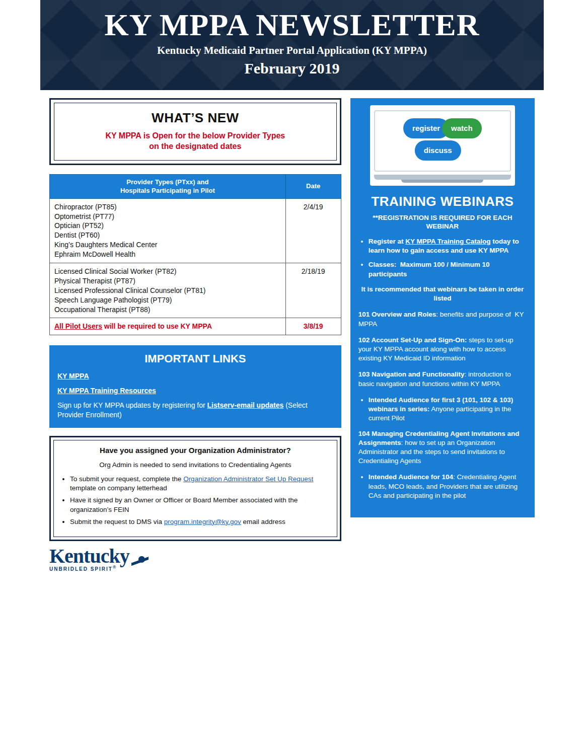KY MPPA NEWSLETTER
Kentucky Medicaid Partner Portal Application (KY MPPA)
February 2019
WHAT’S NEW
KY MPPA is Open for the below Provider Types
on the designated dates
| Provider Types (PTxx) and Hospitals Participating in Pilot | Date |
| --- | --- |
| Chiropractor (PT85) Optometrist (PT77) Optician (PT52) Dentist (PT60) King’s Daughters Medical Center Ephraim McDowell Health | 2/4/19 |
| Licensed Clinical Social Worker (PT82) Physical Therapist (PT87) Licensed Professional Clinical Counselor (PT81) Speech Language Pathologist (PT79) Occupational Therapist (PT88) | 2/18/19 |
| All Pilot Users will be required to use KY MPPA | 3/8/19 |
IMPORTANT LINKS
KY MPPA
KY MPPA Training Resources
Sign up for KY MPPA updates by registering for Listserv-email updates (Select Provider Enrollment)
Have you assigned your Organization Administrator?
Org Admin is needed to send invitations to Credentialing Agents
To submit your request, complete the Organization Administrator Set Up Request template on company letterhead
Have it signed by an Owner or Officer or Board Member associated with the organization’s FEIN
Submit the request to DMS via program.integrity@ky.gov email address
register watch discuss
TRAINING WEBINARS
**REGISTRATION IS REQUIRED FOR EACH WEBINAR
Register at KY MPPA Training Catalog today to learn how to gain access and use KY MPPA
Classes: Maximum 100 / Minimum 10 participants
It is recommended that webinars be taken in order listed
101 Overview and Roles: benefits and purpose of KY MPPA
102 Account Set-Up and Sign-On: steps to set-up your KY MPPA account along with how to access existing KY Medicaid ID information
103 Navigation and Functionality: introduction to basic navigation and functions within KY MPPA
Intended Audience for first 3 (101, 102 & 103) webinars in series: Anyone participating in the current Pilot
104 Managing Credentialing Agent Invitations and Assignments: how to set up an Organization Administrator and the steps to send invitations to Credentialing Agents
Intended Audience for 104: Credentialing Agent leads, MCO leads, and Providers that are utilizing CAs and participating in the pilot
Kentucky UNBRIDLED SPIRIT®